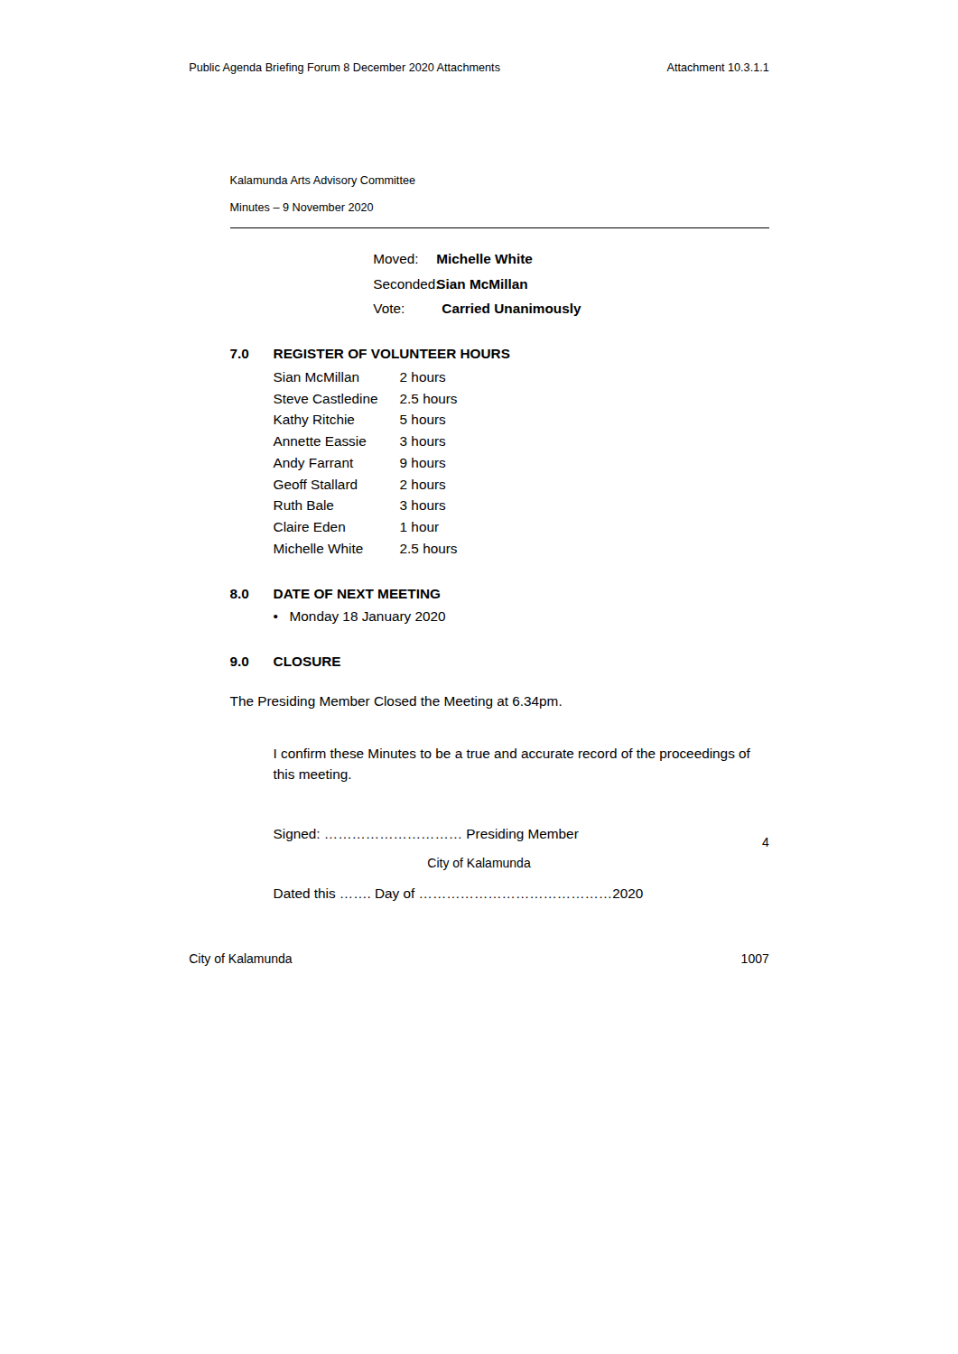Public Agenda Briefing Forum 8 December 2020 Attachments Attachment 10.3.1.1
Kalamunda Arts Advisory Committee
Minutes – 9 November 2020
Moved: Michelle White
Seconded: Sian McMillan
Vote: Carried Unanimously
7.0 REGISTER OF VOLUNTEER HOURS
Sian McMillan 2 hours
Steve Castledine 2.5 hours
Kathy Ritchie 5 hours
Annette Eassie 3 hours
Andy Farrant 9 hours
Geoff Stallard 2 hours
Ruth Bale 3 hours
Claire Eden 1 hour
Michelle White 2.5 hours
8.0 DATE OF NEXT MEETING
• Monday 18 January 2020
9.0 CLOSURE
The Presiding Member Closed the Meeting at 6.34pm.
I confirm these Minutes to be a true and accurate record of the proceedings of this meeting.
Signed: ………………………… Presiding Member
Dated this ……. Day of ……………………………………2020
4
City of Kalamunda
City of Kalamunda 1007